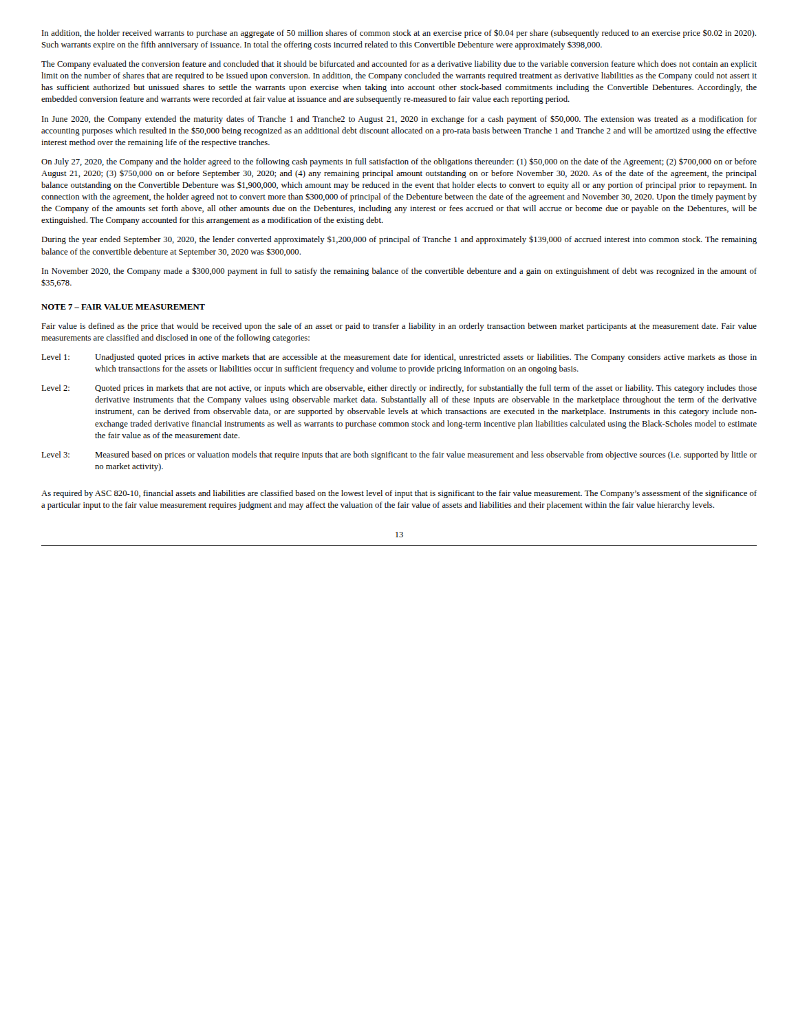In addition, the holder received warrants to purchase an aggregate of 50 million shares of common stock at an exercise price of $0.04 per share (subsequently reduced to an exercise price $0.02 in 2020). Such warrants expire on the fifth anniversary of issuance. In total the offering costs incurred related to this Convertible Debenture were approximately $398,000.
The Company evaluated the conversion feature and concluded that it should be bifurcated and accounted for as a derivative liability due to the variable conversion feature which does not contain an explicit limit on the number of shares that are required to be issued upon conversion. In addition, the Company concluded the warrants required treatment as derivative liabilities as the Company could not assert it has sufficient authorized but unissued shares to settle the warrants upon exercise when taking into account other stock-based commitments including the Convertible Debentures. Accordingly, the embedded conversion feature and warrants were recorded at fair value at issuance and are subsequently re-measured to fair value each reporting period.
In June 2020, the Company extended the maturity dates of Tranche 1 and Tranche2 to August 21, 2020 in exchange for a cash payment of $50,000. The extension was treated as a modification for accounting purposes which resulted in the $50,000 being recognized as an additional debt discount allocated on a pro-rata basis between Tranche 1 and Tranche 2 and will be amortized using the effective interest method over the remaining life of the respective tranches.
On July 27, 2020, the Company and the holder agreed to the following cash payments in full satisfaction of the obligations thereunder: (1) $50,000 on the date of the Agreement; (2) $700,000 on or before August 21, 2020; (3) $750,000 on or before September 30, 2020; and (4) any remaining principal amount outstanding on or before November 30, 2020. As of the date of the agreement, the principal balance outstanding on the Convertible Debenture was $1,900,000, which amount may be reduced in the event that holder elects to convert to equity all or any portion of principal prior to repayment. In connection with the agreement, the holder agreed not to convert more than $300,000 of principal of the Debenture between the date of the agreement and November 30, 2020. Upon the timely payment by the Company of the amounts set forth above, all other amounts due on the Debentures, including any interest or fees accrued or that will accrue or become due or payable on the Debentures, will be extinguished. The Company accounted for this arrangement as a modification of the existing debt.
During the year ended September 30, 2020, the lender converted approximately $1,200,000 of principal of Tranche 1 and approximately $139,000 of accrued interest into common stock. The remaining balance of the convertible debenture at September 30, 2020 was $300,000.
In November 2020, the Company made a $300,000 payment in full to satisfy the remaining balance of the convertible debenture and a gain on extinguishment of debt was recognized in the amount of $35,678.
NOTE 7 – FAIR VALUE MEASUREMENT
Fair value is defined as the price that would be received upon the sale of an asset or paid to transfer a liability in an orderly transaction between market participants at the measurement date. Fair value measurements are classified and disclosed in one of the following categories:
| Level 1: | Unadjusted quoted prices in active markets that are accessible at the measurement date for identical, unrestricted assets or liabilities. The Company considers active markets as those in which transactions for the assets or liabilities occur in sufficient frequency and volume to provide pricing information on an ongoing basis. |
| Level 2: | Quoted prices in markets that are not active, or inputs which are observable, either directly or indirectly, for substantially the full term of the asset or liability. This category includes those derivative instruments that the Company values using observable market data. Substantially all of these inputs are observable in the marketplace throughout the term of the derivative instrument, can be derived from observable data, or are supported by observable levels at which transactions are executed in the marketplace. Instruments in this category include non-exchange traded derivative financial instruments as well as warrants to purchase common stock and long-term incentive plan liabilities calculated using the Black-Scholes model to estimate the fair value as of the measurement date. |
| Level 3: | Measured based on prices or valuation models that require inputs that are both significant to the fair value measurement and less observable from objective sources (i.e. supported by little or no market activity). |
As required by ASC 820-10, financial assets and liabilities are classified based on the lowest level of input that is significant to the fair value measurement. The Company’s assessment of the significance of a particular input to the fair value measurement requires judgment and may affect the valuation of the fair value of assets and liabilities and their placement within the fair value hierarchy levels.
13